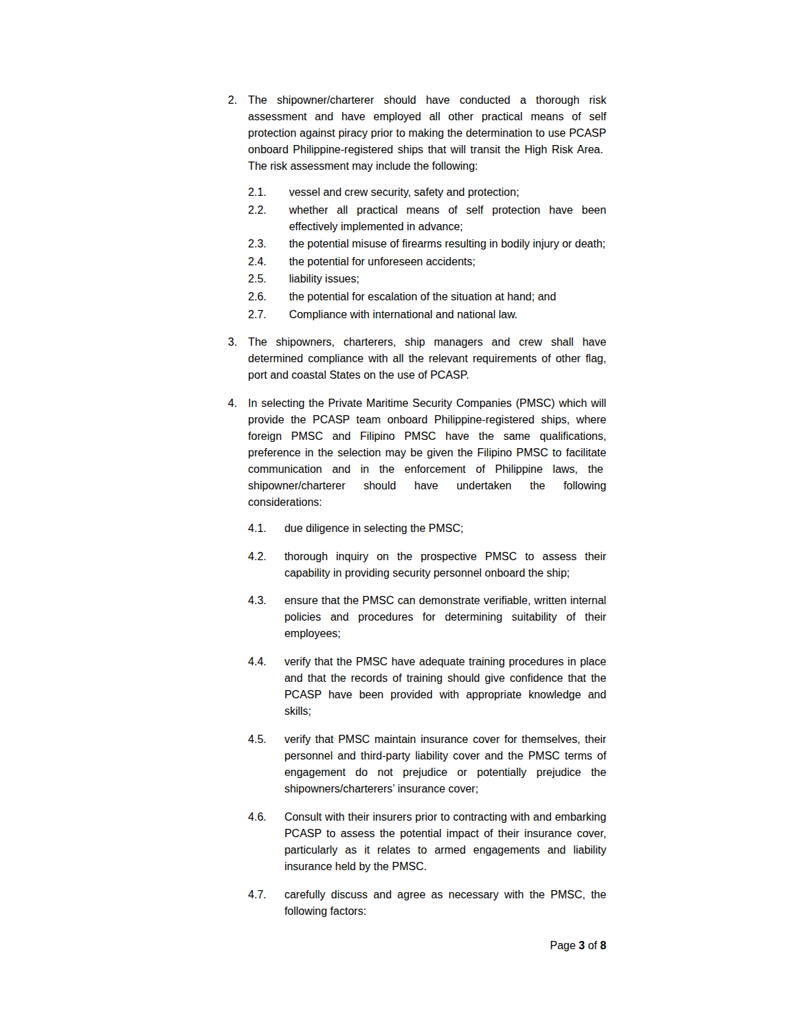The shipowner/charterer should have conducted a thorough risk assessment and have employed all other practical means of self protection against piracy prior to making the determination to use PCASP onboard Philippine-registered ships that will transit the High Risk Area. The risk assessment may include the following:
2.1. vessel and crew security, safety and protection;
2.2. whether all practical means of self protection have been effectively implemented in advance;
2.3. the potential misuse of firearms resulting in bodily injury or death;
2.4. the potential for unforeseen accidents;
2.5. liability issues;
2.6. the potential for escalation of the situation at hand; and
2.7. Compliance with international and national law.
The shipowners, charterers, ship managers and crew shall have determined compliance with all the relevant requirements of other flag, port and coastal States on the use of PCASP.
In selecting the Private Maritime Security Companies (PMSC) which will provide the PCASP team onboard Philippine-registered ships, where foreign PMSC and Filipino PMSC have the same qualifications, preference in the selection may be given the Filipino PMSC to facilitate communication and in the enforcement of Philippine laws, the shipowner/charterer should have undertaken the following considerations:
4.1. due diligence in selecting the PMSC;
4.2. thorough inquiry on the prospective PMSC to assess their capability in providing security personnel onboard the ship;
4.3. ensure that the PMSC can demonstrate verifiable, written internal policies and procedures for determining suitability of their employees;
4.4. verify that the PMSC have adequate training procedures in place and that the records of training should give confidence that the PCASP have been provided with appropriate knowledge and skills;
4.5. verify that PMSC maintain insurance cover for themselves, their personnel and third-party liability cover and the PMSC terms of engagement do not prejudice or potentially prejudice the shipowners/charterers’ insurance cover;
4.6. Consult with their insurers prior to contracting with and embarking PCASP to assess the potential impact of their insurance cover, particularly as it relates to armed engagements and liability insurance held by the PMSC.
4.7. carefully discuss and agree as necessary with the PMSC, the following factors:
Page 3 of 8